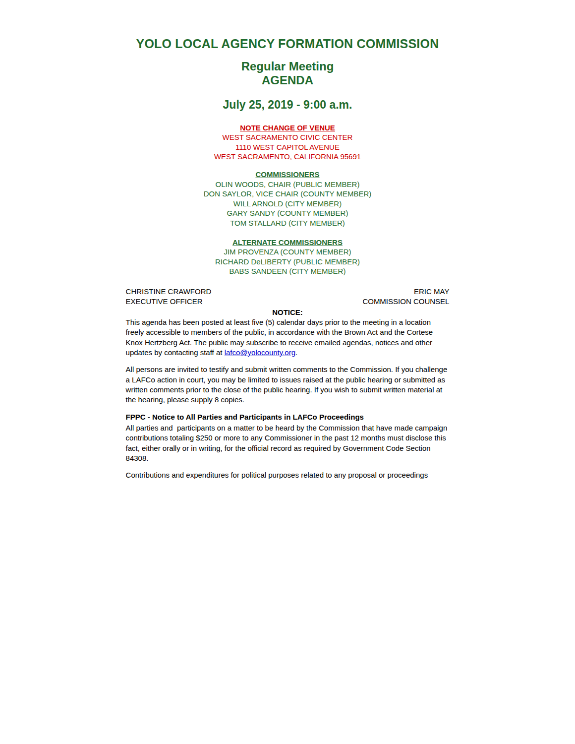YOLO LOCAL AGENCY FORMATION COMMISSION
Regular Meeting
AGENDA
July 25, 2019 - 9:00 a.m.
NOTE CHANGE OF VENUE
WEST SACRAMENTO CIVIC CENTER
1110 WEST CAPITOL AVENUE
WEST SACRAMENTO, CALIFORNIA 95691
COMMISSIONERS
OLIN WOODS, CHAIR (PUBLIC MEMBER)
DON SAYLOR, VICE CHAIR (COUNTY MEMBER)
WILL ARNOLD (CITY MEMBER)
GARY SANDY (COUNTY MEMBER)
TOM STALLARD (CITY MEMBER)
ALTERNATE COMMISSIONERS
JIM PROVENZA (COUNTY MEMBER)
RICHARD DeLIBERTY (PUBLIC MEMBER)
BABS SANDEEN (CITY MEMBER)
| CHRISTINE CRAWFORD | ERIC MAY |
| EXECUTIVE OFFICER | COMMISSION COUNSEL |
NOTICE:
This agenda has been posted at least five (5) calendar days prior to the meeting in a location freely accessible to members of the public, in accordance with the Brown Act and the Cortese Knox Hertzberg Act. The public may subscribe to receive emailed agendas, notices and other updates by contacting staff at lafco@yolocounty.org.
All persons are invited to testify and submit written comments to the Commission. If you challenge a LAFCo action in court, you may be limited to issues raised at the public hearing or submitted as written comments prior to the close of the public hearing. If you wish to submit written material at the hearing, please supply 8 copies.
FPPC - Notice to All Parties and Participants in LAFCo Proceedings
All parties and participants on a matter to be heard by the Commission that have made campaign contributions totaling $250 or more to any Commissioner in the past 12 months must disclose this fact, either orally or in writing, for the official record as required by Government Code Section 84308.
Contributions and expenditures for political purposes related to any proposal or proceedings